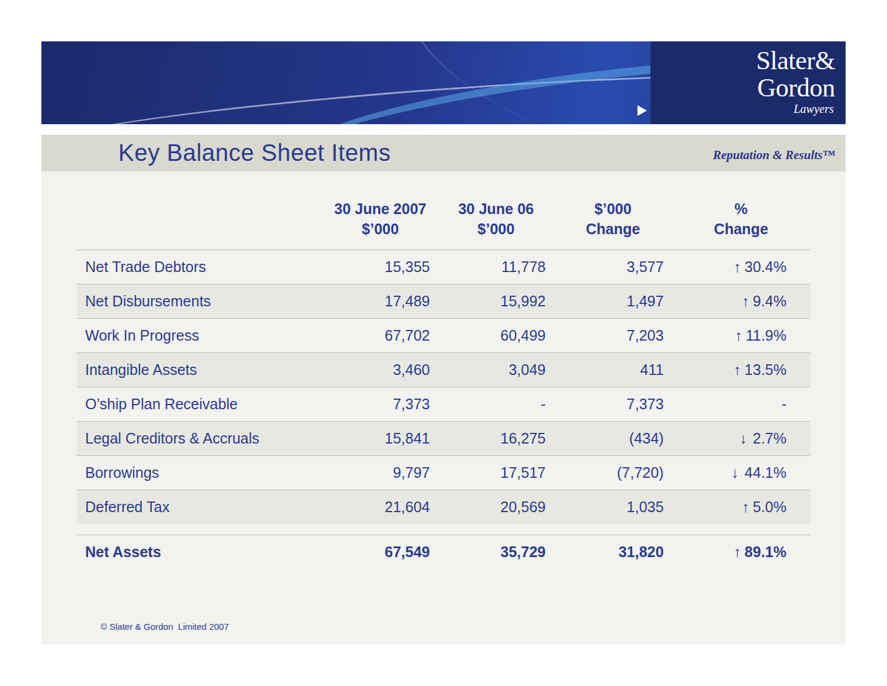Slater&
Gordon
Lawyers
Key Balance Sheet Items
Reputation & Results™
| | 30 June 2007 $’000 | 30 June 06 $’000 | $’000 Change | % Change |
| --- | --- | --- | --- | --- |
| Net Trade Debtors | 15,355 | 11,778 | 3,577 | 30.4% |
| Net Disbursements | 17,489 | 15,992 | 1,497 | 9.4% |
| Work In Progress | 67,702 | 60,499 | 7,203 | 11.9% |
| Intangible Assets | 3,460 | 3,049 | 411 | 13.5% |
| O’ship Plan Receivable | 7,373 | - | 7,373 | - |
| Legal Creditors & Accruals | 15,841 | 16,275 | (434) | 2.7% |
| Borrowings | 9,797 | 17,517 | (7,720) | 44.1% |
| Deferred Tax | 21,604 | 20,569 | 1,035 | 5.0% |
| Net Assets | 67,549 | 35,729 | 31,820 | 89.1% |
© Slater & Gordon Limited 2007